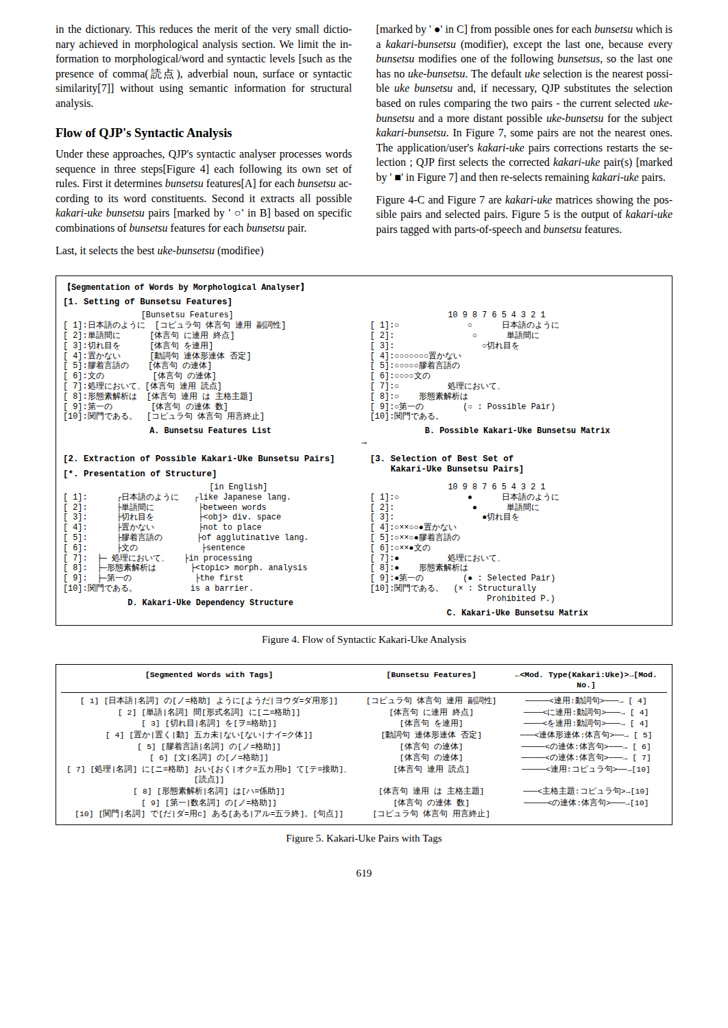in the dictionary. This reduces the merit of the very small dictionary achieved in morphological analysis section. We limit the information to morphological/word and syntactic levels [such as the presence of comma(読点), adverbial noun, surface or syntactic similarity[7]] without using semantic information for structural analysis.
Flow of QJP's Syntactic Analysis
Under these approaches, QJP's syntactic analyser processes words sequence in three steps[Figure 4] each following its own set of rules. First it determines bunsetsu features[A] for each bunsetsu according to its word constituents. Second it extracts all possible kakari-uke bunsetsu pairs [marked by ' ○' in B] based on specific combinations of bunsetsu features for each bunsetsu pair.
Last, it selects the best uke-bunsetsu (modifiee)
[marked by ' ●' in C] from possible ones for each bunsetsu which is a kakari-bunsetsu (modifier), except the last one, because every bunsetsu modifies one of the following bunsetsus, so the last one has no uke-bunsetsu. The default uke selection is the nearest possible uke bunsetsu and, if necessary, QJP substitutes the selection based on rules comparing the two pairs - the current selected uke-bunsetsu and a more distant possible uke-bunsetsu for the subject kakari-bunsetsu. In Figure 7, some pairs are not the nearest ones. The application/user's kakari-uke pairs corrections restarts the selection ; QJP first selects the corrected kakari-uke pair(s) [marked by ' ■' in Figure 7] and then re-selects remaining kakari-uke pairs.
Figure 4-C and Figure 7 are kakari-uke matrices showing the possible pairs and selected pairs. Figure 5 is the output of kakari-uke pairs tagged with parts-of-speech and bunsetsu features.
【Segmentation of Words by Morphological Analyser】
[1. Setting of Bunsetsu Features]
                [Bunsetsu Features]
[ 1]:日本語のように  [コピュラ句 体言句 連用 副詞性]
[ 2]:単語間に      [体言句 に連用 終点]
[ 3]:切れ目を      [体言句 を連用]
[ 4]:置かない      [動詞句 連体形連体 否定]
[ 5]:膠着言語の    [体言句 の連体]
[ 6]:文の          [体言句 の連体]
[ 7]:処理において、[体言句 連用 読点]
[ 8]:形態素解析は  [体言句 連用 は 主格主題]
[ 9]:第一の        [体言句 の連体 数]
[10]:関門である。  [コピュラ句 体言句 用言終止]
A. Bunsetsu Features List
                10 9 8 7 6 5 4 3 2 1
[ 1]:○              ○      日本語のように
[ 2]:                ○      単語間に
[ 3]:                  ○切れ目を
[ 4]:○○○○○○○置かない
[ 5]:○○○○○膠着言語の
[ 6]:○○○○文の
[ 7]:○          処理において、
[ 8]:○    形態素解析は
[ 9]:○第一の        (○ : Possible Pair)
[10]:関門である。
B. Possible Kakari-Uke Bunsetsu Matrix
⟶
[2. Extraction of Possible Kakari-Uke Bunsetsu Pairs]
[*. Presentation of Structure]
[3. Selection of Best Set of
Kakari-Uke Bunsetsu Pairs]
                              [in English]
[ 1]:      ┌日本語のように   ┌like Japanese lang.
[ 2]:      ├単語間に         ├between words
[ 3]:      ├切れ目を         ├<obj> div. space
[ 4]:      ├置かない         ├not to place
[ 5]:      ├膠着言語の       ├of agglutinative lang.
[ 6]:      ├文の             ├sentence
[ 7]:  ├─ 処理において、   ├in processing
[ 8]:  ├─形態素解析は       ├<topic> morph. analysis
[ 9]:  ├─第一の             ├the first
[10]:関門である。           is a barrier.
D. Kakari-Uke Dependency Structure
                10 9 8 7 6 5 4 3 2 1
[ 1]:○              ●      日本語のように
[ 2]:                ●      単語間に
[ 3]:                  ●切れ目を
[ 4]:○××○○●置かない
[ 5]:○××○●膠着言語の
[ 6]:○××●文の
[ 7]:●          処理において、
[ 8]:●    形態素解析は
[ 9]:●第一の        (● : Selected Pair)
[10]:関門である。  (× : Structurally
                        Prohibited P.)
C. Kakari-Uke Bunsetsu Matrix
Figure 4. Flow of Syntactic Kakari-Uke Analysis
[Segmented Words with Tags]
[Bunsetsu Features]
←<Mod. Type(Kakari:Uke)>→[Mod. No.]
[ 1] [日本語|名詞] の[ノ=格助] ように[ようだ|ヨウダ=ダ用形]]
[コピュラ句 体言句 連用 副詞性]
─────<連用:動詞句>───→ [ 4]
[ 2] [単語|名詞] 間[形式名詞] に[ニ=格助]]
[体言句 に連用 終点]
────<に連用:動詞句>───→ [ 4]
[ 3] [切れ目|名詞] を[ヲ=格助]]
[体言句 を連用]
────<を連用:動詞句>───→ [ 4]
[ 4] [置か|置く|動] 五カ未|ない[ない|ナイ=ク体]]
[動詞句 連体形連体 否定]
───<連体形連体:体言句>──→ [ 5]
[ 5] [膠着言語|名詞] の[ノ=格助]]
[体言句 の連体]
─────<の連体:体言句>───→ [ 6]
[ 6] [文|名詞] の[ノ=格助]]
[体言句 の連体]
─────<の連体:体言句>───→ [ 7]
[ 7] [処理|名詞] に[ニ=格助] おい[おく|オク=五カ用b] て[テ=接助]、[読点]]
[体言句 連用 読点]
─────<連用:コピュラ句>──→[10]
[ 8] [形態素解析|名詞] は[ハ=係助]]
[体言句 連用 は 主格主題]
───<主格主題:コピュラ句>→[10]
[ 9] [第一|数名詞] の[ノ=格助]]
[体言句 の連体 数]
─────<の連体:体言句>───→[10]
[10] [関門|名詞] で[だ|ダ=用c] ある[ある|アル=五ラ終]。[句点]]
[コピュラ句 体言句 用言終止]
Figure 5. Kakari-Uke Pairs with Tags
619